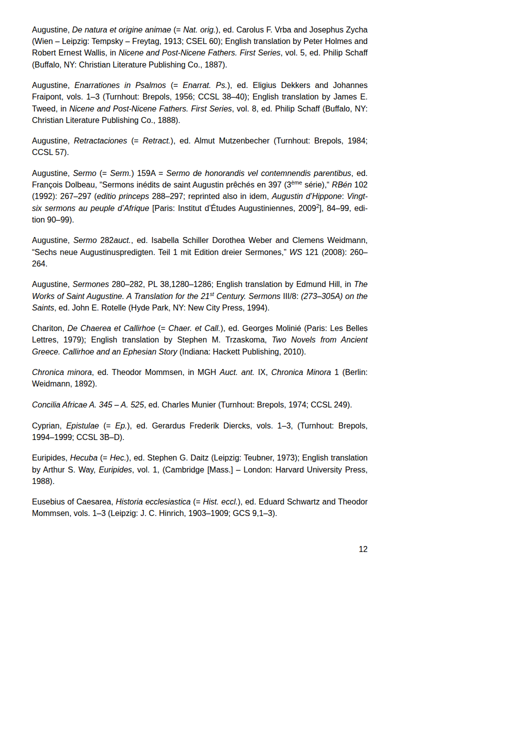Augustine, De natura et origine animae (= Nat. orig.), ed. Carolus F. Vrba and Josephus Zycha (Wien – Leipzig: Tempsky – Freytag, 1913; CSEL 60); English translation by Peter Holmes and Robert Ernest Wallis, in Nicene and Post-Nicene Fathers. First Series, vol. 5, ed. Philip Schaff (Buffalo, NY: Christian Literature Publishing Co., 1887).
Augustine, Enarrationes in Psalmos (= Enarrat. Ps.), ed. Eligius Dekkers and Johannes Fraipont, vols. 1–3 (Turnhout: Brepols, 1956; CCSL 38–40); English translation by James E. Tweed, in Nicene and Post-Nicene Fathers. First Series, vol. 8, ed. Philip Schaff (Buffalo, NY: Christian Literature Publishing Co., 1888).
Augustine, Retractaciones (= Retract.), ed. Almut Mutzenbecher (Turnhout: Brepols, 1984; CCSL 57).
Augustine, Sermo (= Serm.) 159A = Sermo de honorandis vel contemnendis parentibus, ed. François Dolbeau, “Sermons inédits de saint Augustin prêchés en 397 (3ème série),“ RBén 102 (1992): 267–297 (editio princeps 288–297; reprinted also in idem, Augustin d’Hippone: Vingt-six sermons au peuple d’Afrique [Paris: Institut d’Études Augustiniennes, 20092], 84–99, edition 90–99).
Augustine, Sermo 282auct., ed. Isabella Schiller Dorothea Weber and Clemens Weidmann, “Sechs neue Augustinuspredigten. Teil 1 mit Edition dreier Sermones,” WS 121 (2008): 260–264.
Augustine, Sermones 280–282, PL 38,1280–1286; English translation by Edmund Hill, in The Works of Saint Augustine. A Translation for the 21st Century. Sermons III/8: (273–305A) on the Saints, ed. John E. Rotelle (Hyde Park, NY: New City Press, 1994).
Chariton, De Chaerea et Callirhoe (= Chaer. et Call.), ed. Georges Molinié (Paris: Les Belles Lettres, 1979); English translation by Stephen M. Trzaskoma, Two Novels from Ancient Greece. Callirhoe and an Ephesian Story (Indiana: Hackett Publishing, 2010).
Chronica minora, ed. Theodor Mommsen, in MGH Auct. ant. IX, Chronica Minora 1 (Berlin: Weidmann, 1892).
Concilia Africae A. 345 – A. 525, ed. Charles Munier (Turnhout: Brepols, 1974; CCSL 249).
Cyprian, Epistulae (= Ep.), ed. Gerardus Frederik Diercks, vols. 1–3, (Turnhout: Brepols, 1994–1999; CCSL 3B–D).
Euripides, Hecuba (= Hec.), ed. Stephen G. Daitz (Leipzig: Teubner, 1973); English translation by Arthur S. Way, Euripides, vol. 1, (Cambridge [Mass.] – London: Harvard University Press, 1988).
Eusebius of Caesarea, Historia ecclesiastica (= Hist. eccl.), ed. Eduard Schwartz and Theodor Mommsen, vols. 1–3 (Leipzig: J. C. Hinrich, 1903–1909; GCS 9,1–3).
12